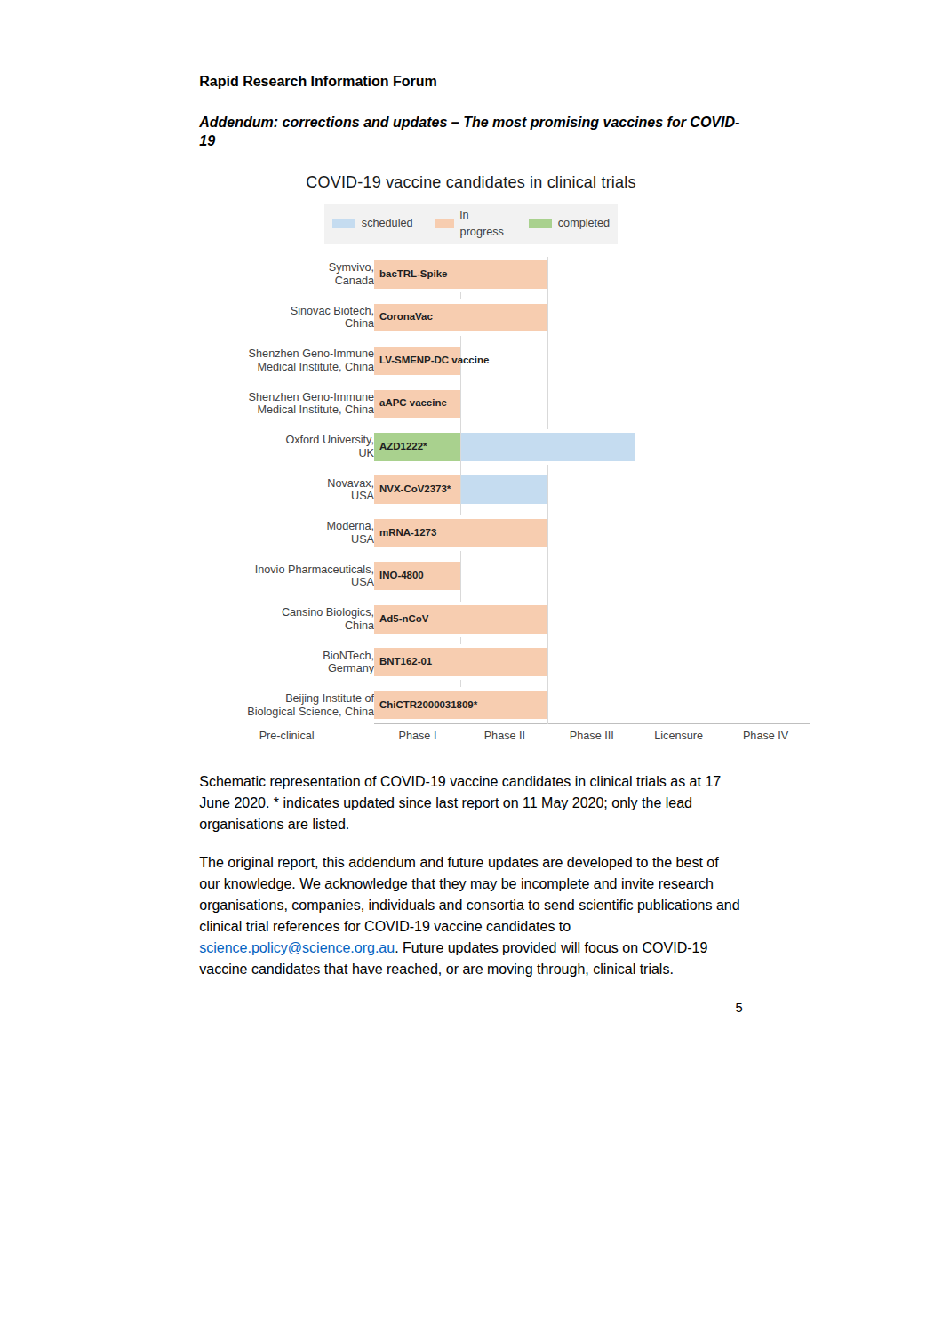Rapid Research Information Forum
Addendum: corrections and updates – The most promising vaccines for COVID-19
COVID-19 vaccine candidates in clinical trials
scheduled in progress completed
| Symvivo, Canada | bacTRL-Spike | | | |
| Sinovac Biotech, China | CoronaVac | | | |
| Shenzhen Geno-Immune Medical Institute, China | LV-SMENP-DC vaccine | | | | |
| Shenzhen Geno-Immune Medical Institute, China | aAPC vaccine | | | | |
| Oxford University, UK | AZD1222* | | | |
| Novavax, USA | NVX-CoV2373* | | | | |
| Moderna, USA | mRNA-1273 | | | |
| Inovio Pharmaceuticals, USA | INO-4800 | | | | |
| Cansino Biologics, China | Ad5-nCoV | | | |
| BioNTech, Germany | BNT162-01 | | | |
| Beijing Institute of Biological Science, China | ChiCTR2000031809* | | | |
| Pre-clinical | Phase I | Phase II | Phase III | Licensure | Phase IV |
Schematic representation of COVID-19 vaccine candidates in clinical trials as at 17 June 2020. * indicates updated since last report on 11 May 2020; only the lead organisations are listed.
The original report, this addendum and future updates are developed to the best of our knowledge. We acknowledge that they may be incomplete and invite research organisations, companies, individuals and consortia to send scientific publications and clinical trial references for COVID-19 vaccine candidates to science.policy@science.org.au. Future updates provided will focus on COVID-19 vaccine candidates that have reached, or are moving through, clinical trials.
5